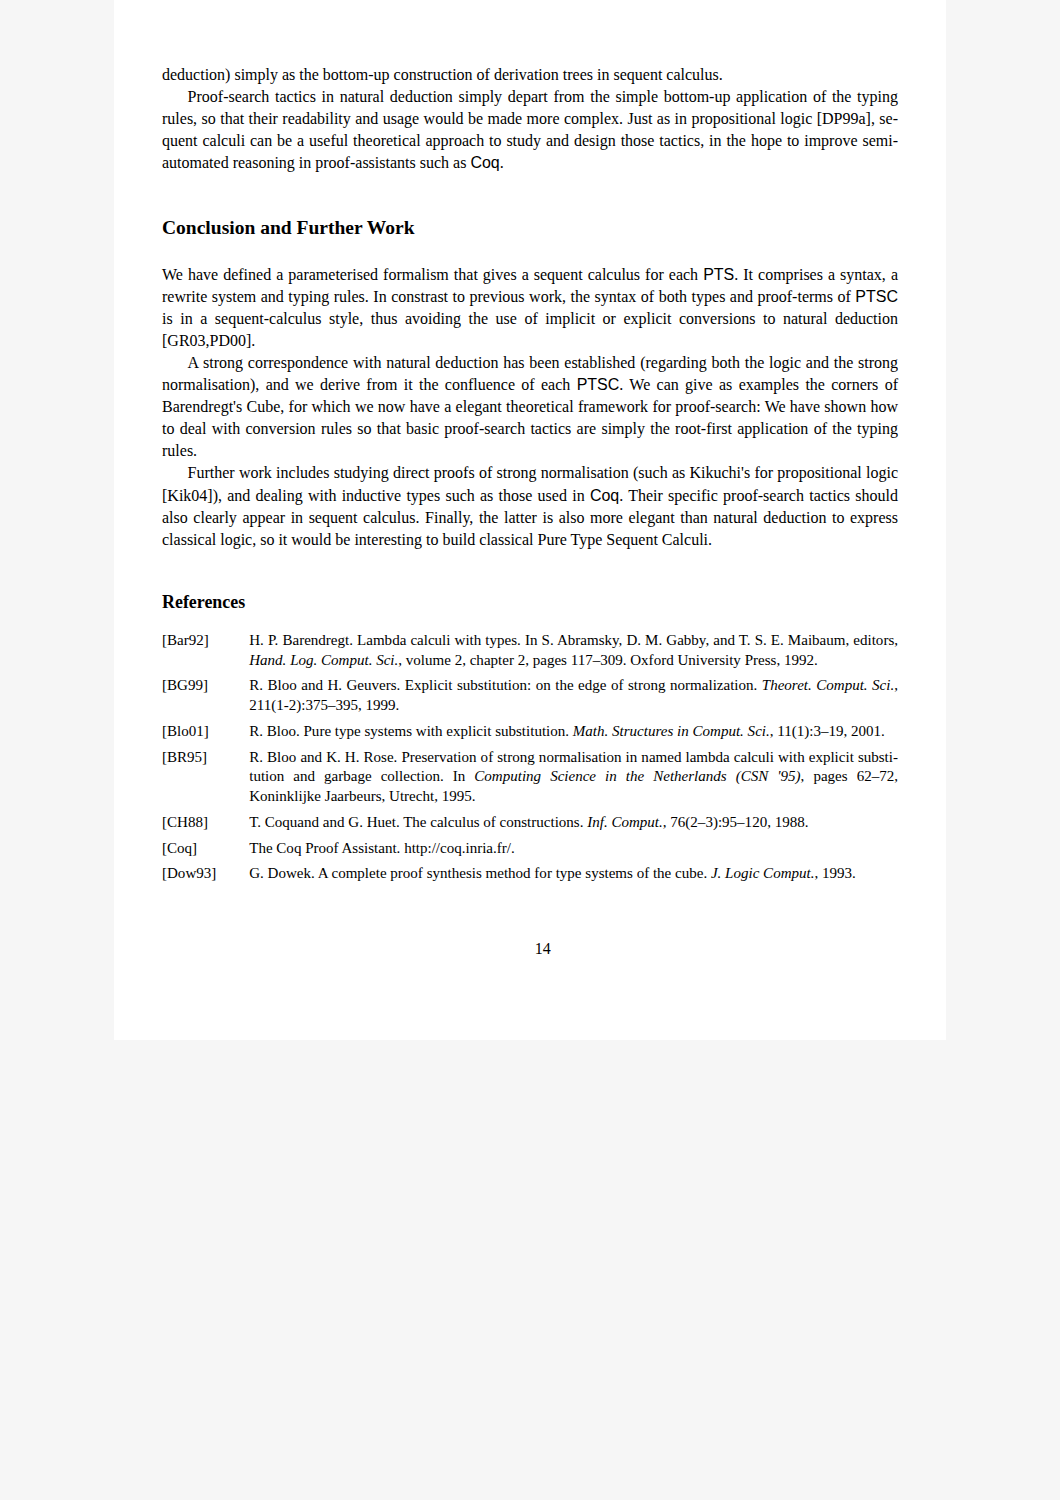deduction) simply as the bottom-up construction of derivation trees in sequent calculus.
Proof-search tactics in natural deduction simply depart from the simple bottom-up application of the typing rules, so that their readability and usage would be made more complex. Just as in propositional logic [DP99a], sequent calculi can be a useful theoretical approach to study and design those tactics, in the hope to improve semi-automated reasoning in proof-assistants such as Coq.
Conclusion and Further Work
We have defined a parameterised formalism that gives a sequent calculus for each PTS. It comprises a syntax, a rewrite system and typing rules. In constrast to previous work, the syntax of both types and proof-terms of PTSC is in a sequent-calculus style, thus avoiding the use of implicit or explicit conversions to natural deduction [GR03,PD00].
A strong correspondence with natural deduction has been established (regarding both the logic and the strong normalisation), and we derive from it the confluence of each PTSC. We can give as examples the corners of Barendregt's Cube, for which we now have a elegant theoretical framework for proof-search: We have shown how to deal with conversion rules so that basic proof-search tactics are simply the root-first application of the typing rules.
Further work includes studying direct proofs of strong normalisation (such as Kikuchi's for propositional logic [Kik04]), and dealing with inductive types such as those used in Coq. Their specific proof-search tactics should also clearly appear in sequent calculus. Finally, the latter is also more elegant than natural deduction to express classical logic, so it would be interesting to build classical Pure Type Sequent Calculi.
References
[Bar92]
H. P. Barendregt. Lambda calculi with types. In S. Abramsky, D. M. Gabby, and T. S. E. Maibaum, editors, Hand. Log. Comput. Sci., volume 2, chapter 2, pages 117–309. Oxford University Press, 1992.
[BG99]
R. Bloo and H. Geuvers. Explicit substitution: on the edge of strong normalization. Theoret. Comput. Sci., 211(1-2):375–395, 1999.
[Blo01]
R. Bloo. Pure type systems with explicit substitution. Math. Structures in Comput. Sci., 11(1):3–19, 2001.
[BR95]
R. Bloo and K. H. Rose. Preservation of strong normalisation in named lambda calculi with explicit substitution and garbage collection. In Computing Science in the Netherlands (CSN '95), pages 62–72, Koninklijke Jaarbeurs, Utrecht, 1995.
[CH88]
T. Coquand and G. Huet. The calculus of constructions. Inf. Comput., 76(2–3):95–120, 1988.
[Coq]
The Coq Proof Assistant. http://coq.inria.fr/.
[Dow93]
G. Dowek. A complete proof synthesis method for type systems of the cube. J. Logic Comput., 1993.
14